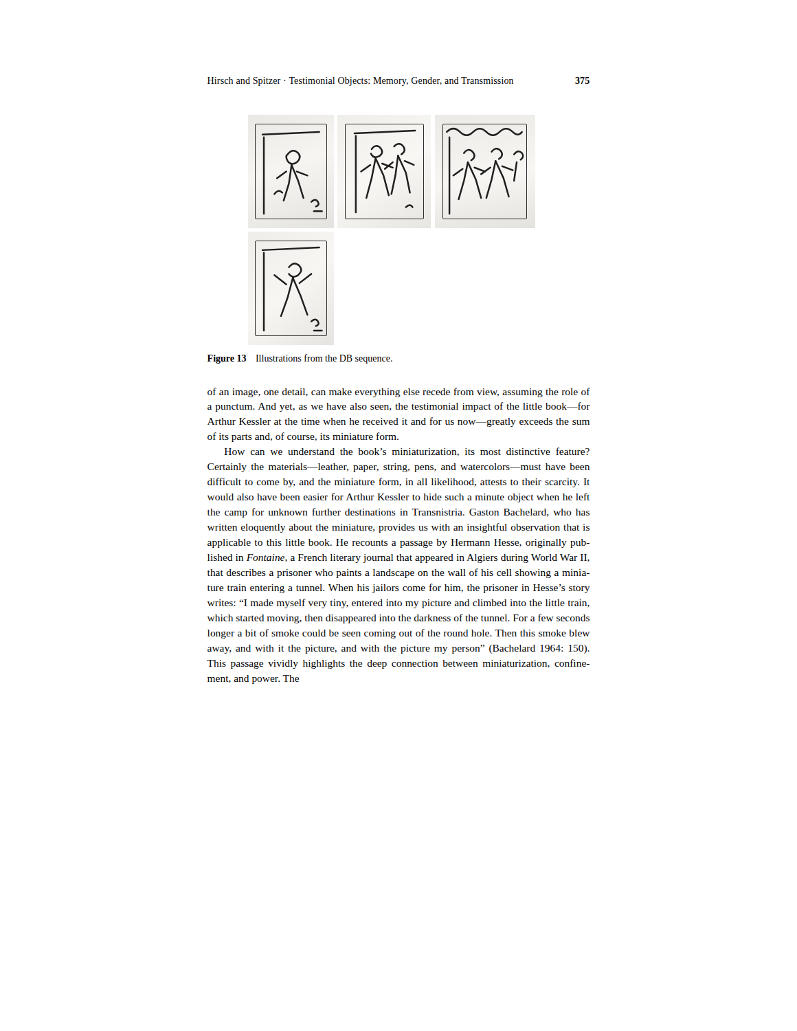Hirsch and Spitzer · Testimonial Objects: Memory, Gender, and Transmission 375
Figure 13 Illustrations from the DB sequence.
of an image, one detail, can make everything else recede from view, assuming the role of a punctum. And yet, as we have also seen, the testimonial impact of the little book—for Arthur Kessler at the time when he received it and for us now—greatly exceeds the sum of its parts and, of course, its miniature form.
How can we understand the book’s miniaturization, its most distinctive feature? Certainly the materials—leather, paper, string, pens, and watercolors—must have been difficult to come by, and the miniature form, in all likelihood, attests to their scarcity. It would also have been easier for Arthur Kessler to hide such a minute object when he left the camp for unknown further destinations in Transnistria. Gaston Bachelard, who has written eloquently about the miniature, provides us with an insightful observation that is applicable to this little book. He recounts a passage by Hermann Hesse, originally published in Fontaine, a French literary journal that appeared in Algiers during World War II, that describes a prisoner who paints a landscape on the wall of his cell showing a miniature train entering a tunnel. When his jailors come for him, the prisoner in Hesse’s story writes: “I made myself very tiny, entered into my picture and climbed into the little train, which started moving, then disappeared into the darkness of the tunnel. For a few seconds longer a bit of smoke could be seen coming out of the round hole. Then this smoke blew away, and with it the picture, and with the picture my person” (Bachelard 1964: 150). This passage vividly highlights the deep connection between miniaturization, confinement, and power. The